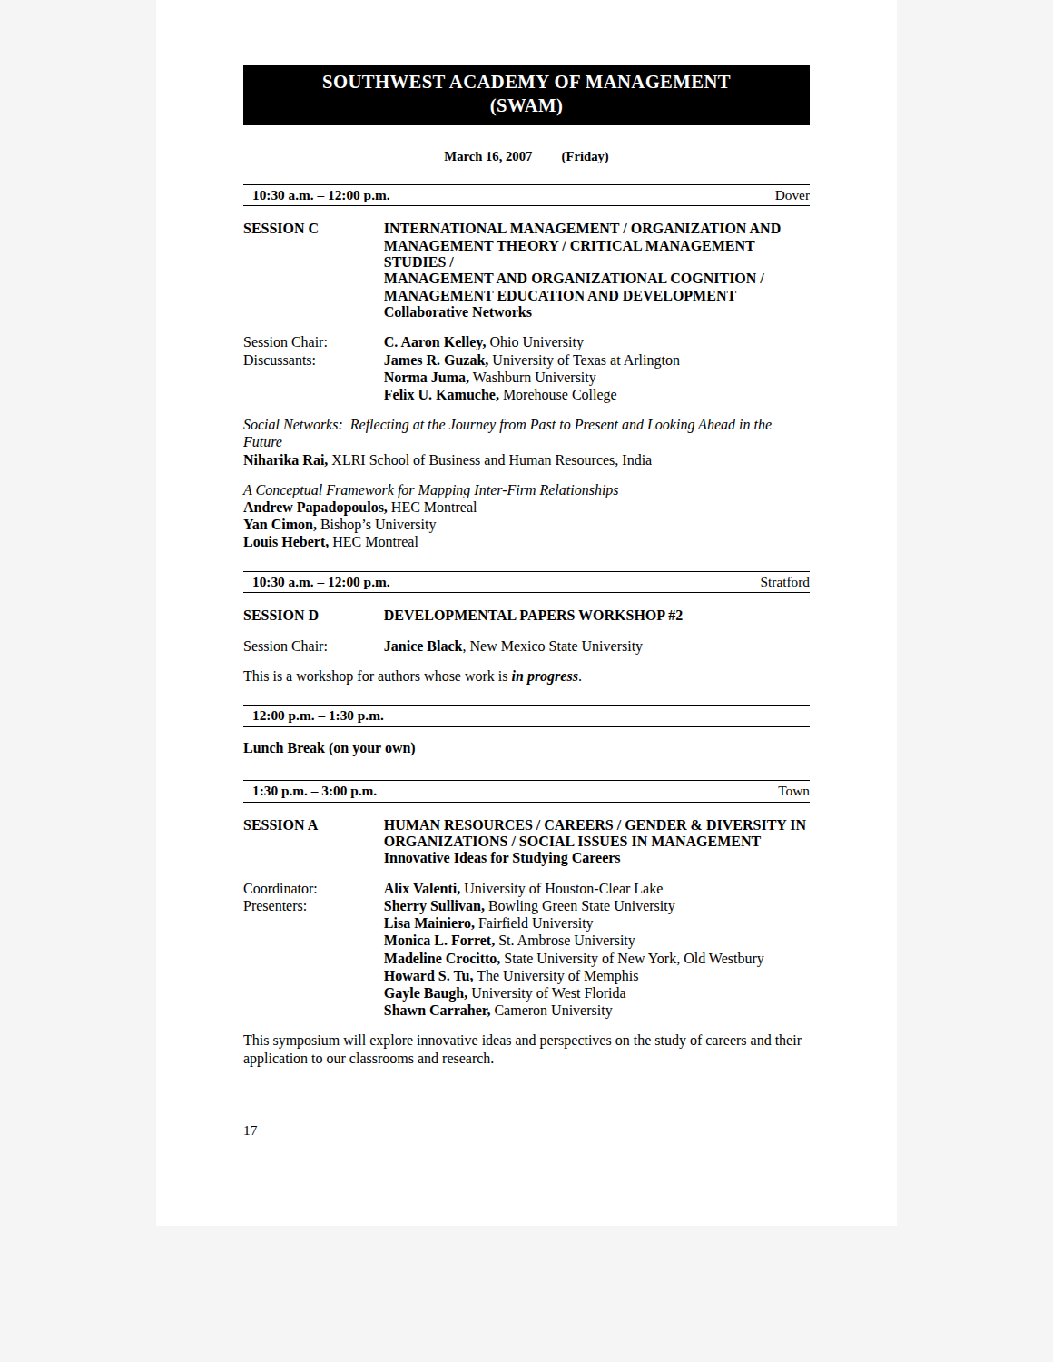SOUTHWEST ACADEMY OF MANAGEMENT (SWAM)
March 16, 2007 (Friday)
10:30 a.m. – 12:00 p.m. Dover
SESSION C
INTERNATIONAL MANAGEMENT / ORGANIZATION AND
MANAGEMENT THEORY / CRITICAL MANAGEMENT STUDIES /
MANAGEMENT AND ORGANIZATIONAL COGNITION /
MANAGEMENT EDUCATION AND DEVELOPMENT
Collaborative Networks
| Session Chair: | C. Aaron Kelley, Ohio University |
| Discussants: | James R. Guzak, University of Texas at Arlington |
| | Norma Juma, Washburn University |
| | Felix U. Kamuche, Morehouse College |
Social Networks: Reflecting at the Journey from Past to Present and Looking Ahead in the Future
Niharika Rai, XLRI School of Business and Human Resources, India
A Conceptual Framework for Mapping Inter-Firm Relationships
Andrew Papadopoulos, HEC Montreal
Yan Cimon, Bishop’s University
Louis Hebert, HEC Montreal
10:30 a.m. – 12:00 p.m. Stratford
SESSION D
DEVELOPMENTAL PAPERS WORKSHOP #2
| Session Chair: | Janice Black , New Mexico State University |
This is a workshop for authors whose work is in progress.
12:00 p.m. – 1:30 p.m.
Lunch Break (on your own)
1:30 p.m. – 3:00 p.m. Town
SESSION A
HUMAN RESOURCES / CAREERS / GENDER & DIVERSITY IN
ORGANIZATIONS / SOCIAL ISSUES IN MANAGEMENT
Innovative Ideas for Studying Careers
| Coordinator: | Alix Valenti, University of Houston-Clear Lake |
| Presenters: | Sherry Sullivan, Bowling Green State University |
| | Lisa Mainiero, Fairfield University |
| | Monica L. Forret, St. Ambrose University |
| | Madeline Crocitto, State University of New York, Old Westbury |
| | Howard S. Tu, The University of Memphis |
| | Gayle Baugh, University of West Florida |
| | Shawn Carraher, Cameron University |
This symposium will explore innovative ideas and perspectives on the study of careers and their application to our classrooms and research.
17